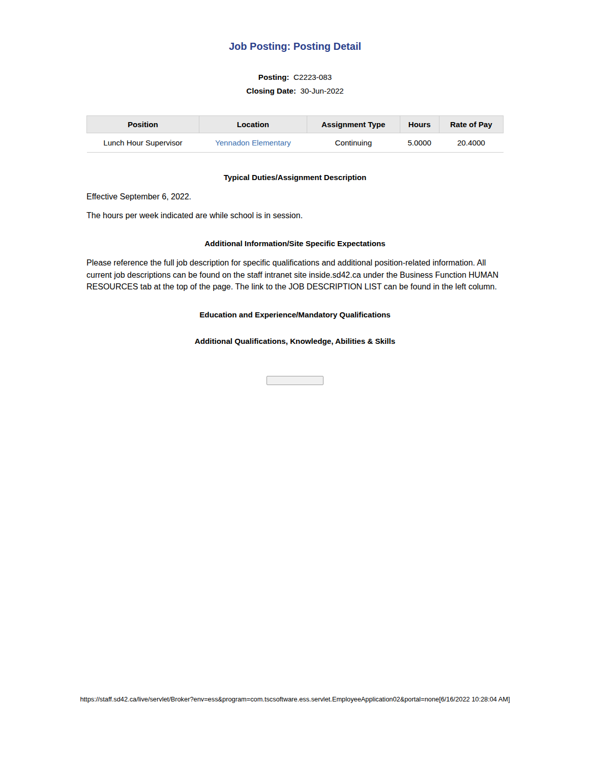Job Posting: Posting Detail
Posting: C2223-083
Closing Date: 30-Jun-2022
| Position | Location | Assignment Type | Hours | Rate of Pay |
| --- | --- | --- | --- | --- |
| Lunch Hour Supervisor | Yennadon Elementary | Continuing | 5.0000 | 20.4000 |
Typical Duties/Assignment Description
Effective September 6, 2022.
The hours per week indicated are while school is in session.
Additional Information/Site Specific Expectations
Please reference the full job description for specific qualifications and additional position-related information. All current job descriptions can be found on the staff intranet site inside.sd42.ca under the Business Function HUMAN RESOURCES tab at the top of the page. The link to the JOB DESCRIPTION LIST can be found in the left column.
Education and Experience/Mandatory Qualifications
Additional Qualifications, Knowledge, Abilities & Skills
https://staff.sd42.ca/live/servlet/Broker?env=ess&program=com.tscsoftware.ess.servlet.EmployeeApplication02&portal=none[6/16/2022 10:28:04 AM]